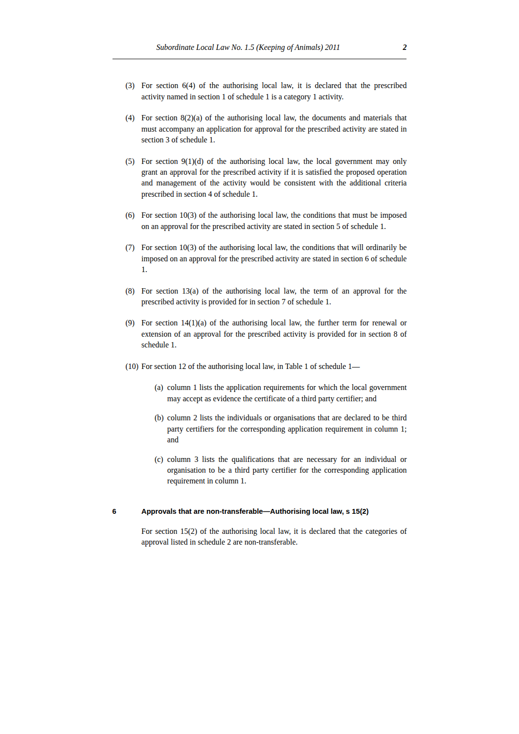Subordinate Local Law No. 1.5 (Keeping of Animals) 2011
2
(3)
For section 6(4) of the authorising local law, it is declared that the prescribed activity named in section 1 of schedule 1 is a category 1 activity.
(4)
For section 8(2)(a) of the authorising local law, the documents and materials that must accompany an application for approval for the prescribed activity are stated in section 3 of schedule 1.
(5)
For section 9(1)(d) of the authorising local law, the local government may only grant an approval for the prescribed activity if it is satisfied the proposed operation and management of the activity would be consistent with the additional criteria prescribed in section 4 of schedule 1.
(6)
For section 10(3) of the authorising local law, the conditions that must be imposed on an approval for the prescribed activity are stated in section 5 of schedule 1.
(7)
For section 10(3) of the authorising local law, the conditions that will ordinarily be imposed on an approval for the prescribed activity are stated in section 6 of schedule 1.
(8)
For section 13(a) of the authorising local law, the term of an approval for the prescribed activity is provided for in section 7 of schedule 1.
(9)
For section 14(1)(a) of the authorising local law, the further term for renewal or extension of an approval for the prescribed activity is provided for in section 8 of schedule 1.
(10)
For section 12 of the authorising local law, in Table 1 of schedule 1—
(a)
column 1 lists the application requirements for which the local government may accept as evidence the certificate of a third party certifier; and
(b)
column 2 lists the individuals or organisations that are declared to be third party certifiers for the corresponding application requirement in column 1; and
(c)
column 3 lists the qualifications that are necessary for an individual or organisation to be a third party certifier for the corresponding application requirement in column 1.
6
Approvals that are non-transferable—Authorising local law, s 15(2)
For section 15(2) of the authorising local law, it is declared that the categories of approval listed in schedule 2 are non-transferable.